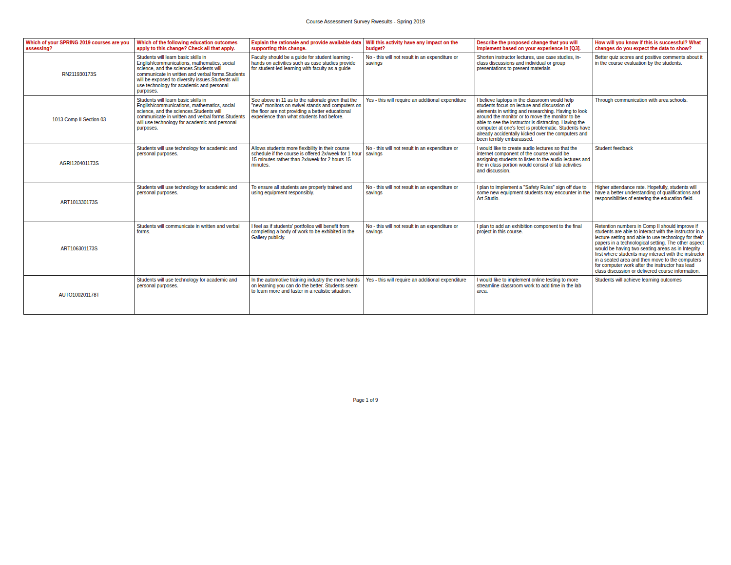Course Assessment Survey Rwesults - Spring 2019
| Which of your SPRING 2019 courses are you assessing? | Which of the following education outcomes apply to this change? Check all that apply. | Explain the rationale and provide available data supporting this change. | Will this activity have any impact on the budget? | Describe the proposed change that you will implement based on your experience in [Q3]. | How will you know if this is successful? What changes do you expect the data to show? |
| --- | --- | --- | --- | --- | --- |
| RN211930173S | Students will learn basic skills in English/communications, mathematics, social science, and the sciences.Students will communicate in written and verbal forms.Students will be exposed to diversity issues.Students will use technology for academic and personal purposes. | Faculty should be a guide for student learning - hands on activities such as case studies provide for student-led learning with faculty as a guide | No - this will not result in an expenditure or savings | Shorten instructor lectures, use case studies, in-class discussions and individual or group presentations to present materials | Better quiz scores and positive comments about it in the course evaluation by the students. |
| 1013 Comp II Section 03 | Students will learn basic skills in English/communications, mathematics, social science, and the sciences.Students will communicate in written and verbal forms.Students will use technology for academic and personal purposes. | See above in 11 as to the rationale given that the "new" monitors on swivel stands and computers on the floor are not providing a better educational experience than what students had before. | Yes - this will require an additional expenditure | I believe laptops in the classroom would help students focus on lecture and discussion of elements in writing and researching. Having to look around the monitor or to move the monitor to be able to see the instructor is distracting. Having the computer at one's feet is problematic. Students have already accidentally kicked over the computers and been terribly embarassed. | Through communication with area schools. |
| AGRI120401173S | Students will use technology for academic and personal purposes. | Allows students more flexibility in their course schedule if the course is offered 2x/week for 1 hour 15 minutes rather than 2x/week for 2 hours 15 minutes. | No - this will not result in an expenditure or savings | I would like to create audio lectures so that the internet component of the course would be assigning students to listen to the audio lectures and the in class portion would consist of lab activities and discussion. | Student feedback |
| ART101330173S | Students will use technology for academic and personal purposes. | To ensure all students are properly trained and using equipment responsibly. | No - this will not result in an expenditure or savings | I plan to implement a "Safety Rules" sign off due to some new equipment students may encounter in the Art Studio. | Higher attendance rate. Hopefully, students will have a better understanding of qualifications and responsibilities of entering the education field. |
| ART106301173S | Students will communicate in written and verbal forms. | I feel as if students' portfolios will benefit from completing a body of work to be exhibited in the Gallery publicly. | No - this will not result in an expenditure or savings | I plan to add an exhibition component to the final project in this course. | Retention numbers in Comp II should improve if students are able to interact with the instructor in a lecture setting and able to use technology for their papers in a technological setting. The other aspect would be having two seating areas as in Integrity first where students may interact with the instructor in a seated area and then move to the computers for computer work after the instructor has lead class discussion or delivered course information. |
| AUTO100201178T | Students will use technology for academic and personal purposes. | In the automotive training industry the more hands on learning you can do the better. Students seem to learn more and faster in a realistic situation. | Yes - this will require an additional expenditure | I would like to implement online testing to more streamline classroom work to add time in the lab area. | Students will achieve learning outcomes |
Page 1 of 9